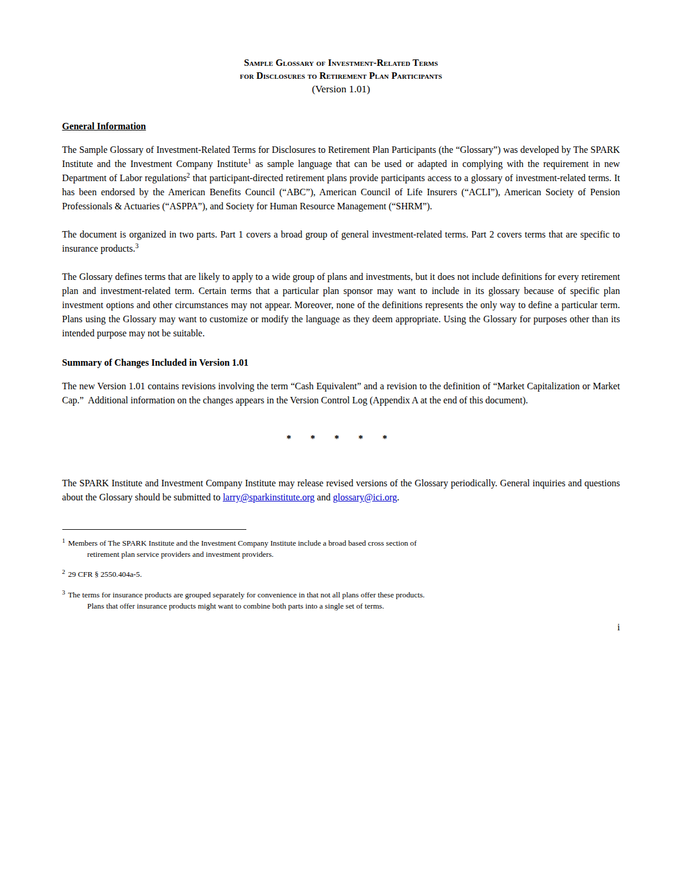Sample Glossary of Investment-Related Terms
for Disclosures to Retirement Plan Participants
(Version 1.01)
General Information
The Sample Glossary of Investment-Related Terms for Disclosures to Retirement Plan Participants (the “Glossary”) was developed by The SPARK Institute and the Investment Company Institute1 as sample language that can be used or adapted in complying with the requirement in new Department of Labor regulations2 that participant-directed retirement plans provide participants access to a glossary of investment-related terms. It has been endorsed by the American Benefits Council (“ABC”), American Council of Life Insurers (“ACLI”), American Society of Pension Professionals & Actuaries (“ASPPA”), and Society for Human Resource Management (“SHRM”).
The document is organized in two parts. Part 1 covers a broad group of general investment-related terms. Part 2 covers terms that are specific to insurance products.3
The Glossary defines terms that are likely to apply to a wide group of plans and investments, but it does not include definitions for every retirement plan and investment-related term. Certain terms that a particular plan sponsor may want to include in its glossary because of specific plan investment options and other circumstances may not appear. Moreover, none of the definitions represents the only way to define a particular term. Plans using the Glossary may want to customize or modify the language as they deem appropriate. Using the Glossary for purposes other than its intended purpose may not be suitable.
Summary of Changes Included in Version 1.01
The new Version 1.01 contains revisions involving the term “Cash Equivalent” and a revision to the definition of “Market Capitalization or Market Cap.” Additional information on the changes appears in the Version Control Log (Appendix A at the end of this document).
* * * * *
The SPARK Institute and Investment Company Institute may release revised versions of the Glossary periodically. General inquiries and questions about the Glossary should be submitted to larry@sparkinstitute.org and glossary@ici.org.
1 Members of The SPARK Institute and the Investment Company Institute include a broad based cross section of retirement plan service providers and investment providers.
229 CFR § 2550.404a-5.
3 The terms for insurance products are grouped separately for convenience in that not all plans offer these products. Plans that offer insurance products might want to combine both parts into a single set of terms.
i